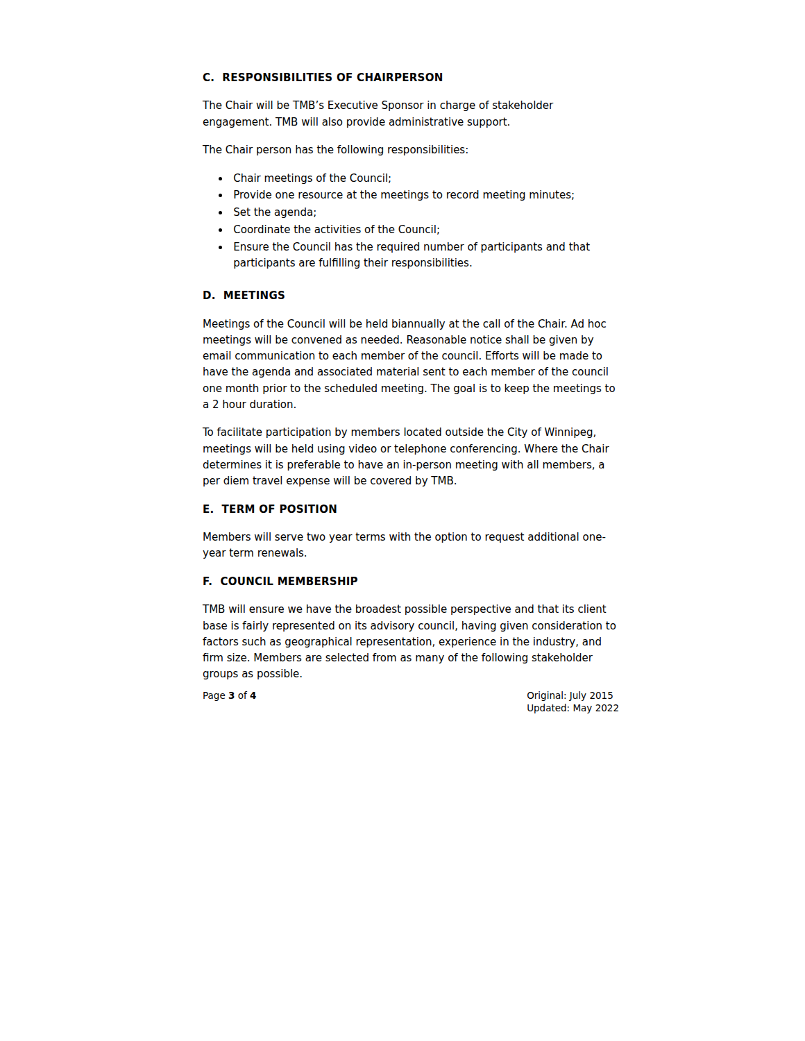C. RESPONSIBILITIES OF CHAIRPERSON
The Chair will be TMB’s Executive Sponsor in charge of stakeholder engagement. TMB will also provide administrative support.
The Chair person has the following responsibilities:
Chair meetings of the Council;
Provide one resource at the meetings to record meeting minutes;
Set the agenda;
Coordinate the activities of the Council;
Ensure the Council has the required number of participants and that participants are fulfilling their responsibilities.
D. MEETINGS
Meetings of the Council will be held biannually at the call of the Chair. Ad hoc meetings will be convened as needed. Reasonable notice shall be given by email communication to each member of the council. Efforts will be made to have the agenda and associated material sent to each member of the council one month prior to the scheduled meeting. The goal is to keep the meetings to a 2 hour duration.
To facilitate participation by members located outside the City of Winnipeg, meetings will be held using video or telephone conferencing. Where the Chair determines it is preferable to have an in-person meeting with all members, a per diem travel expense will be covered by TMB.
E. TERM OF POSITION
Members will serve two year terms with the option to request additional one-year term renewals.
F. COUNCIL MEMBERSHIP
TMB will ensure we have the broadest possible perspective and that its client base is fairly represented on its advisory council, having given consideration to factors such as geographical representation, experience in the industry, and firm size. Members are selected from as many of the following stakeholder groups as possible.
Page 3 of 4
Original: July 2015
Updated: May 2022